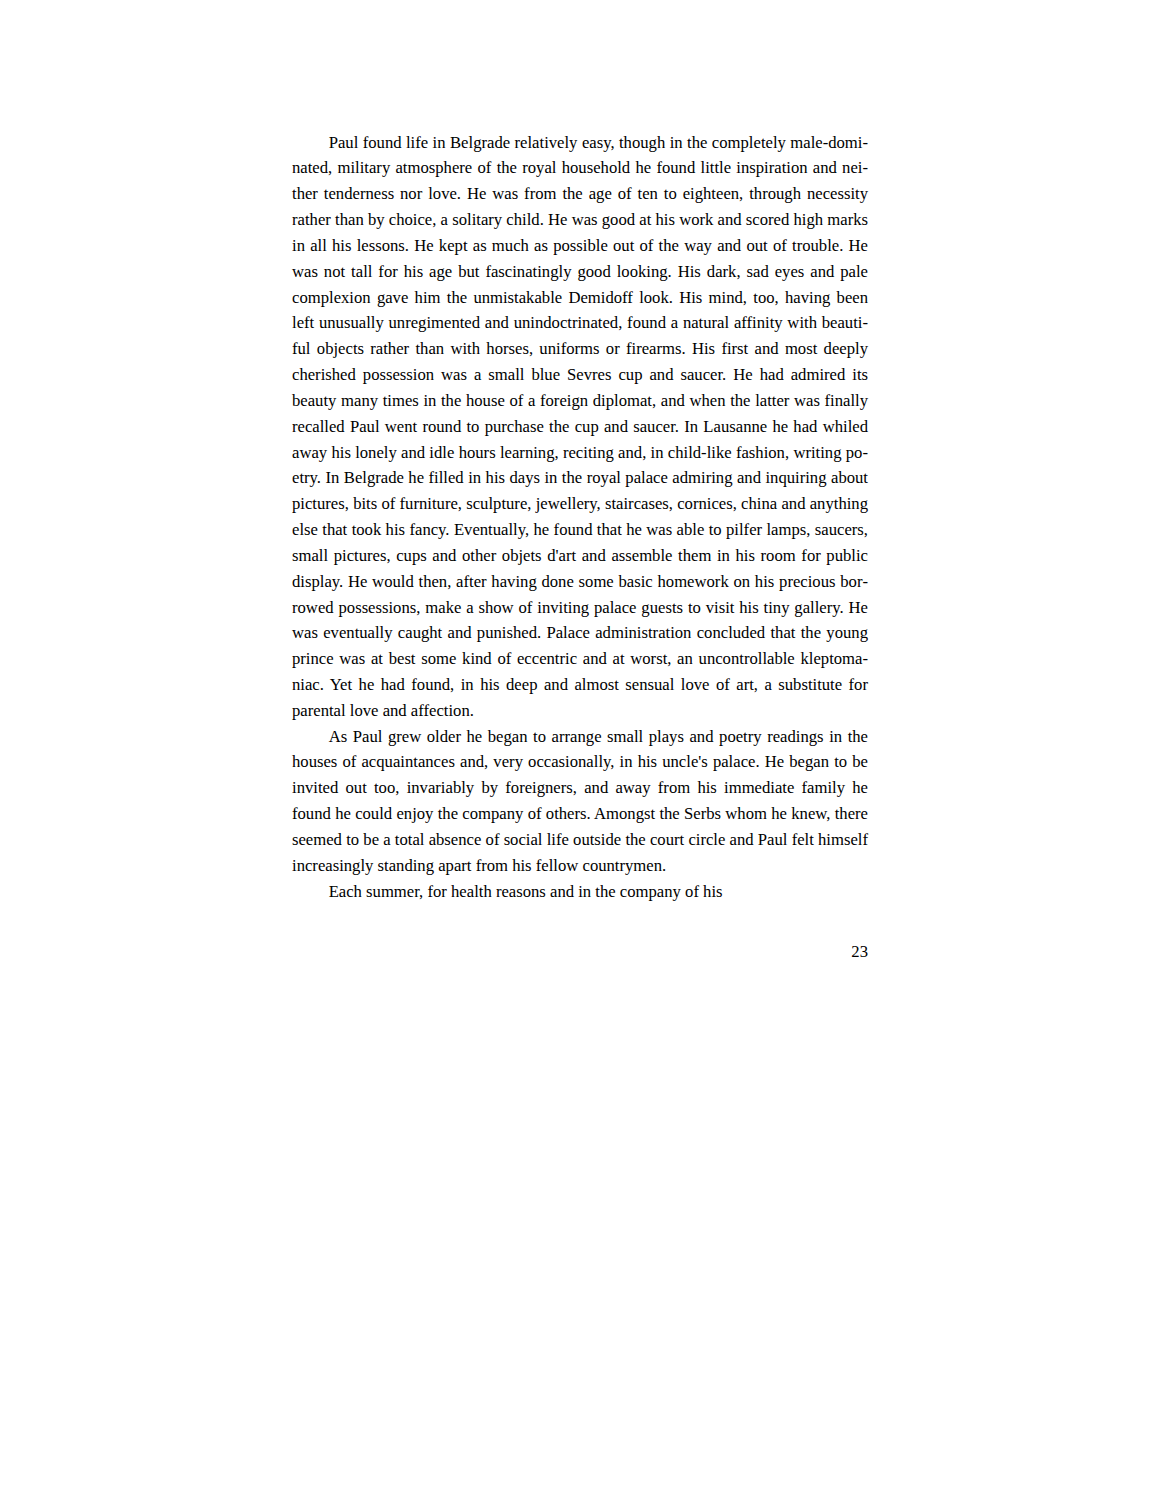Paul found life in Belgrade relatively easy, though in the completely male-dominated, military atmosphere of the royal household he found little inspiration and neither tenderness nor love. He was from the age of ten to eighteen, through necessity rather than by choice, a solitary child. He was good at his work and scored high marks in all his lessons. He kept as much as possible out of the way and out of trouble. He was not tall for his age but fascinatingly good looking. His dark, sad eyes and pale complexion gave him the unmistakable Demidoff look. His mind, too, having been left unusually unregimented and unindoctrinated, found a natural affinity with beautiful objects rather than with horses, uniforms or firearms. His first and most deeply cherished possession was a small blue Sevres cup and saucer. He had admired its beauty many times in the house of a foreign diplomat, and when the latter was finally recalled Paul went round to purchase the cup and saucer. In Lausanne he had whiled away his lonely and idle hours learning, reciting and, in child-like fashion, writing poetry. In Belgrade he filled in his days in the royal palace admiring and inquiring about pictures, bits of furniture, sculpture, jewellery, staircases, cornices, china and anything else that took his fancy. Eventually, he found that he was able to pilfer lamps, saucers, small pictures, cups and other objets d'art and assemble them in his room for public display. He would then, after having done some basic homework on his precious borrowed possessions, make a show of inviting palace guests to visit his tiny gallery. He was eventually caught and punished. Palace administration concluded that the young prince was at best some kind of eccentric and at worst, an uncontrollable kleptomaniac. Yet he had found, in his deep and almost sensual love of art, a substitute for parental love and affection.
As Paul grew older he began to arrange small plays and poetry readings in the houses of acquaintances and, very occasionally, in his uncle's palace. He began to be invited out too, invariably by foreigners, and away from his immediate family he found he could enjoy the company of others. Amongst the Serbs whom he knew, there seemed to be a total absence of social life outside the court circle and Paul felt himself increasingly standing apart from his fellow countrymen.
Each summer, for health reasons and in the company of his
23